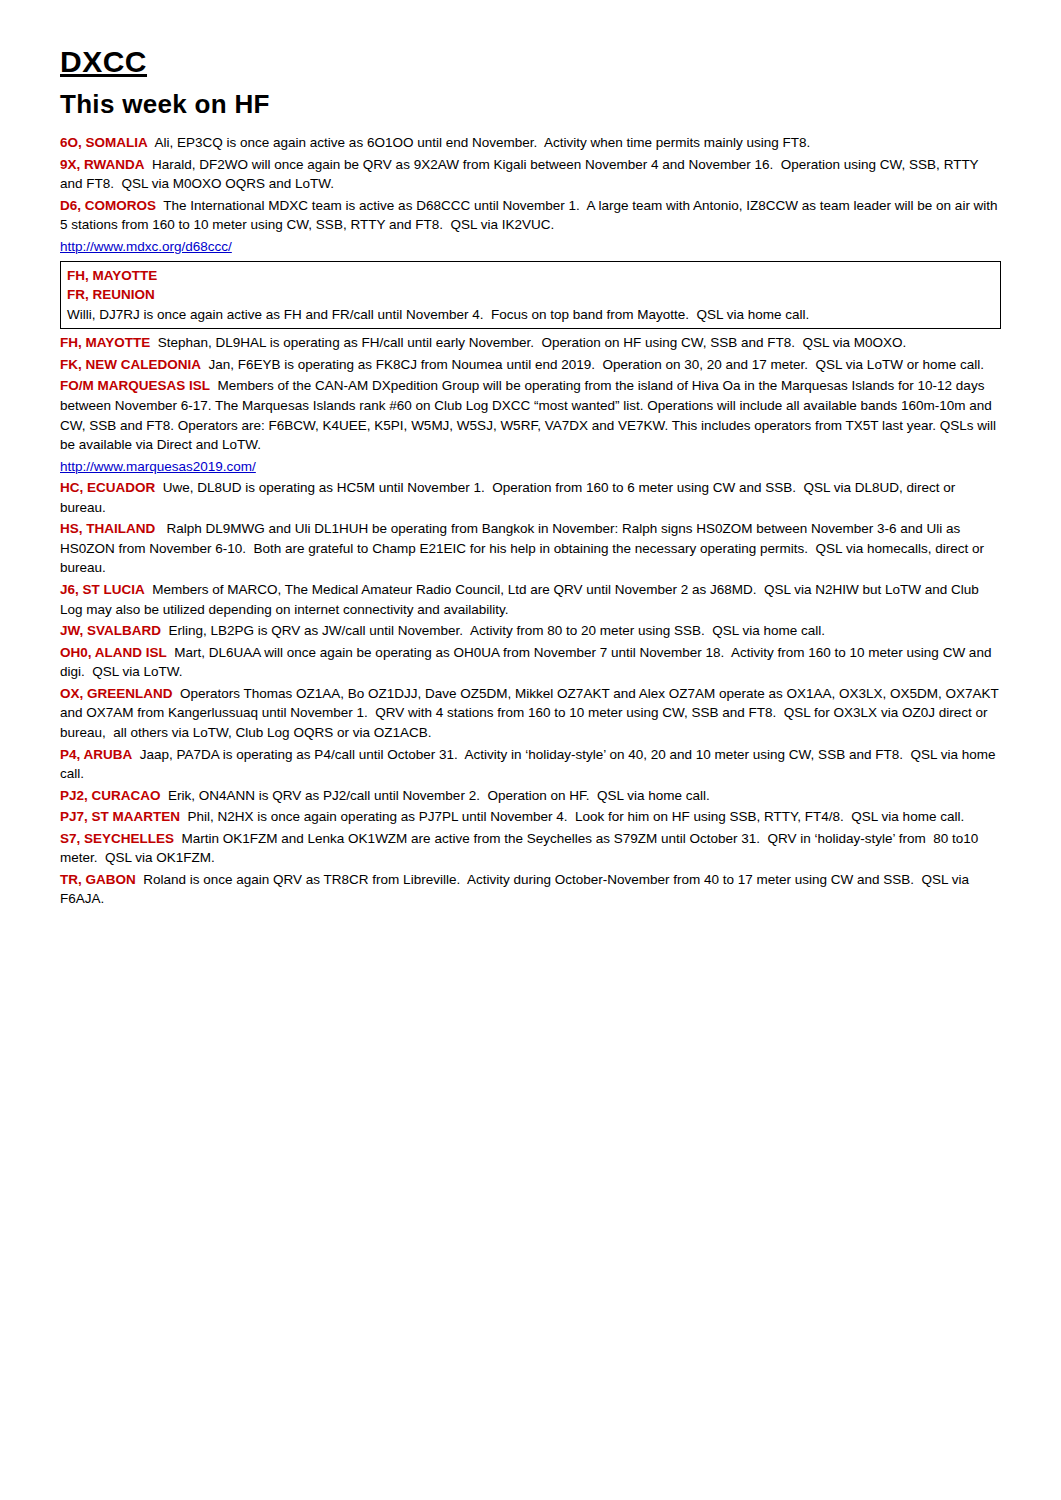DXCC
This week on HF
6O, SOMALIA Ali, EP3CQ is once again active as 6O1OO until end November. Activity when time permits mainly using FT8.
9X, RWANDA Harald, DF2WO will once again be QRV as 9X2AW from Kigali between November 4 and November 16. Operation using CW, SSB, RTTY and FT8. QSL via M0OXO OQRS and LoTW.
D6, COMOROS The International MDXC team is active as D68CCC until November 1. A large team with Antonio, IZ8CCW as team leader will be on air with 5 stations from 160 to 10 meter using CW, SSB, RTTY and FT8. QSL via IK2VUC.
http://www.mdxc.org/d68ccc/
FH, MAYOTTE
FR, REUNION
Willi, DJ7RJ is once again active as FH and FR/call until November 4. Focus on top band from Mayotte. QSL via home call.
FH, MAYOTTE Stephan, DL9HAL is operating as FH/call until early November. Operation on HF using CW, SSB and FT8. QSL via M0OXO.
FK, NEW CALEDONIA Jan, F6EYB is operating as FK8CJ from Noumea until end 2019. Operation on 30, 20 and 17 meter. QSL via LoTW or home call.
FO/M MARQUESAS ISL Members of the CAN-AM DXpedition Group will be operating from the island of Hiva Oa in the Marquesas Islands for 10-12 days between November 6-17. The Marquesas Islands rank #60 on Club Log DXCC “most wanted” list. Operations will include all available bands 160m-10m and CW, SSB and FT8. Operators are: F6BCW, K4UEE, K5PI, W5MJ, W5SJ, W5RF, VA7DX and VE7KW. This includes operators from TX5T last year. QSLs will be available via Direct and LoTW.
http://www.marquesas2019.com/
HC, ECUADOR Uwe, DL8UD is operating as HC5M until November 1. Operation from 160 to 6 meter using CW and SSB. QSL via DL8UD, direct or bureau.
HS, THAILAND Ralph DL9MWG and Uli DL1HUH be operating from Bangkok in November: Ralph signs HS0ZOM between November 3-6 and Uli as HS0ZON from November 6-10. Both are grateful to Champ E21EIC for his help in obtaining the necessary operating permits. QSL via homecalls, direct or bureau.
J6, ST LUCIA Members of MARCO, The Medical Amateur Radio Council, Ltd are QRV until November 2 as J68MD. QSL via N2HIW but LoTW and Club Log may also be utilized depending on internet connectivity and availability.
JW, SVALBARD Erling, LB2PG is QRV as JW/call until November. Activity from 80 to 20 meter using SSB. QSL via home call.
OH0, ALAND ISL Mart, DL6UAA will once again be operating as OH0UA from November 7 until November 18. Activity from 160 to 10 meter using CW and digi. QSL via LoTW.
OX, GREENLAND Operators Thomas OZ1AA, Bo OZ1DJJ, Dave OZ5DM, Mikkel OZ7AKT and Alex OZ7AM operate as OX1AA, OX3LX, OX5DM, OX7AKT and OX7AM from Kangerlussuaq until November 1. QRV with 4 stations from 160 to 10 meter using CW, SSB and FT8. QSL for OX3LX via OZ0J direct or bureau, all others via LoTW, Club Log OQRS or via OZ1ACB.
P4, ARUBA Jaap, PA7DA is operating as P4/call until October 31. Activity in ‘holiday-style’ on 40, 20 and 10 meter using CW, SSB and FT8. QSL via home call.
PJ2, CURACAO Erik, ON4ANN is QRV as PJ2/call until November 2. Operation on HF. QSL via home call.
PJ7, ST MAARTEN Phil, N2HX is once again operating as PJ7PL until November 4. Look for him on HF using SSB, RTTY, FT4/8. QSL via home call.
S7, SEYCHELLES Martin OK1FZM and Lenka OK1WZM are active from the Seychelles as S79ZM until October 31. QRV in ‘holiday-style’ from 80 to10 meter. QSL via OK1FZM.
TR, GABON Roland is once again QRV as TR8CR from Libreville. Activity during October-November from 40 to 17 meter using CW and SSB. QSL via F6AJA.